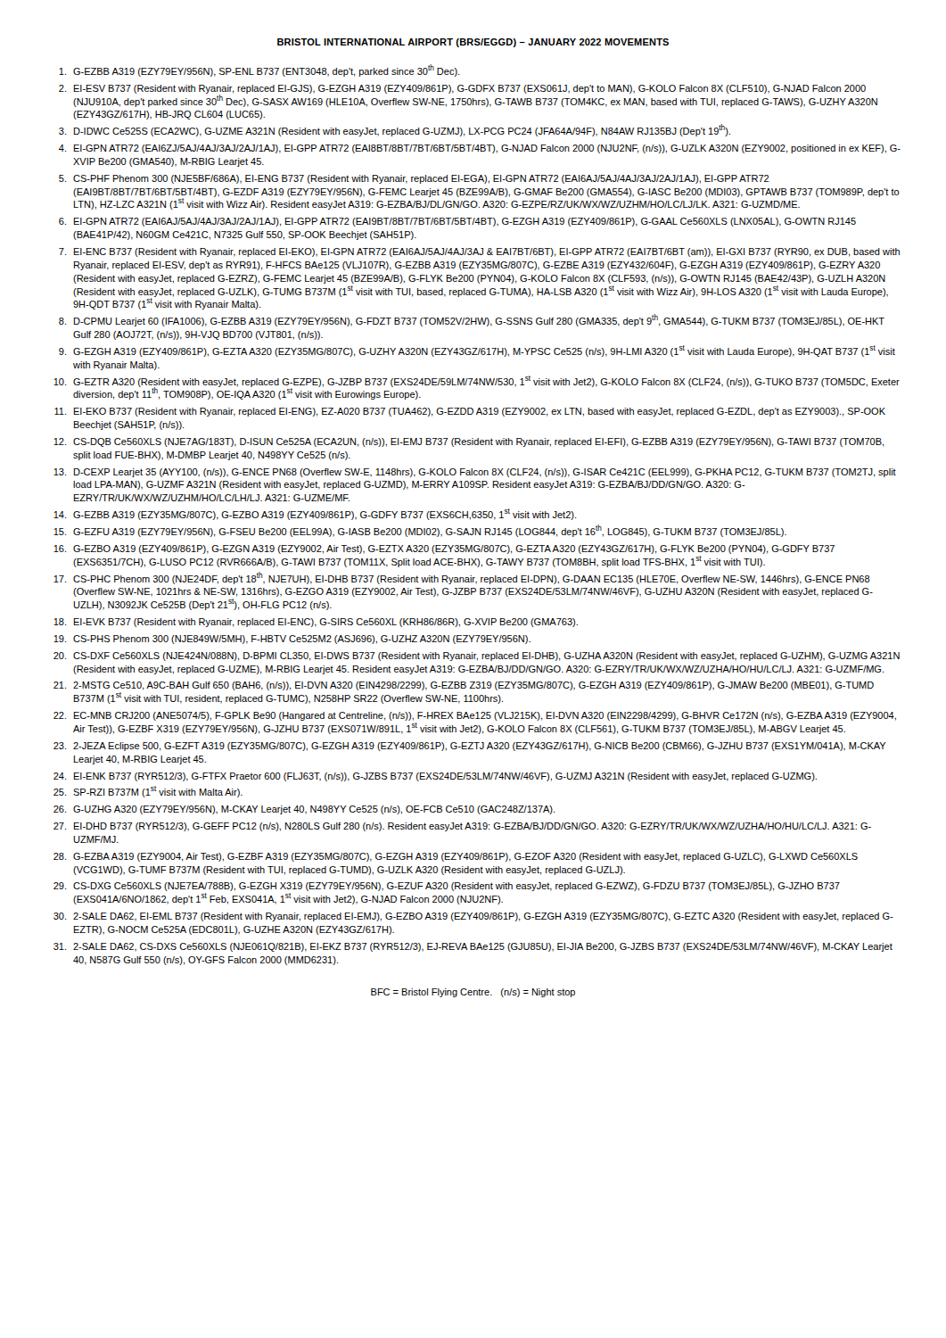BRISTOL INTERNATIONAL AIRPORT (BRS/EGGD) – JANUARY 2022 MOVEMENTS
G-EZBB A319 (EZY79EY/956N), SP-ENL B737 (ENT3048, dep't, parked since 30th Dec).
EI-ESV B737 (Resident with Ryanair, replaced EI-GJS), G-EZGH A319 (EZY409/861P), G-GDFX B737 (EXS061J, dep't to MAN), G-KOLO Falcon 8X (CLF510), G-NJAD Falcon 2000 (NJU910A, dep't parked since 30th Dec), G-SASX AW169 (HLE10A, Overflew SW-NE, 1750hrs), G-TAWB B737 (TOM4KC, ex MAN, based with TUI, replaced G-TAWS), G-UZHY A320N (EZY43GZ/617H), HB-JRQ CL604 (LUC65).
D-IDWC Ce525S (ECA2WC), G-UZME A321N (Resident with easyJet, replaced G-UZMJ), LX-PCG PC24 (JFA64A/94F), N84AW RJ135BJ (Dep't 19th).
EI-GPN ATR72 (EAI6ZJ/5AJ/4AJ/3AJ/2AJ/1AJ), EI-GPP ATR72 (EAI8BT/8BT/7BT/6BT/5BT/4BT), G-NJAD Falcon 2000 (NJU2NF, (n/s)), G-UZLK A320N (EZY9002, positioned in ex KEF), G-XVIP Be200 (GMA540), M-RBIG Learjet 45.
CS-PHF Phenom 300 (NJE5BF/686A), EI-ENG B737 (Resident with Ryanair, replaced EI-EGA), EI-GPN ATR72 (EAI6AJ/5AJ/4AJ/3AJ/2AJ/1AJ), EI-GPP ATR72 (EAI9BT/8BT/7BT/6BT/5BT/4BT), G-EZDF A319 (EZY79EY/956N), G-FEMC Learjet 45 (BZE99A/B), G-GMAF Be200 (GMA554), G-IASC Be200 (MDI03), GPTAWB B737 (TOM989P, dep't to LTN), HZ-LZC A321N (1st visit with Wizz Air). Resident easyJet A319: G-EZBA/BJ/DL/GN/GO. A320: G-EZPE/RZ/UK/WX/WZ/UZHM/HO/LC/LJ/LK. A321: G-UZMD/ME.
EI-GPN ATR72 (EAI6AJ/5AJ/4AJ/3AJ/2AJ/1AJ), EI-GPP ATR72 (EAI9BT/8BT/7BT/6BT/5BT/4BT), G-EZGH A319 (EZY409/861P), G-GAAL Ce560XLS (LNX05AL), G-OWTN RJ145 (BAE41P/42), N60GM Ce421C, N7325 Gulf 550, SP-OOK Beechjet (SAH51P).
EI-ENC B737 (Resident with Ryanair, replaced EI-EKO), EI-GPN ATR72 (EAI6AJ/5AJ/4AJ/3AJ & EAI7BT/6BT), EI-GPP ATR72 (EAI7BT/6BT (am)), EI-GXI B737 (RYR90, ex DUB, based with Ryanair, replaced EI-ESV, dep't as RYR91), F-HFCS BAe125 (VLJ107R), G-EZBB A319 (EZY35MG/807C), G-EZBE A319 (EZY432/604F), G-EZGH A319 (EZY409/861P), G-EZRY A320 (Resident with easyJet, replaced G-EZRZ), G-FEMC Learjet 45 (BZE99A/B), G-FLYK Be200 (PYN04), G-KOLO Falcon 8X (CLF593, (n/s)), G-OWTN RJ145 (BAE42/43P), G-UZLH A320N (Resident with easyJet, replaced G-UZLK), G-TUMG B737M (1st visit with TUI, based, replaced G-TUMA), HA-LSB A320 (1st visit with Wizz Air), 9H-LOS A320 (1st visit with Lauda Europe), 9H-QDT B737 (1st visit with Ryanair Malta).
D-CPMU Learjet 60 (IFA1006), G-EZBB A319 (EZY79EY/956N), G-FDZT B737 (TOM52V/2HW), G-SSNS Gulf 280 (GMA335, dep't 9th, GMA544), G-TUKM B737 (TOM3EJ/85L), OE-HKT Gulf 280 (AOJ72T, (n/s)), 9H-VJQ BD700 (VJT801, (n/s)).
G-EZGH A319 (EZY409/861P), G-EZTA A320 (EZY35MG/807C), G-UZHY A320N (EZY43GZ/617H), M-YPSC Ce525 (n/s), 9H-LMI A320 (1st visit with Lauda Europe), 9H-QAT B737 (1st visit with Ryanair Malta).
G-EZTR A320 (Resident with easyJet, replaced G-EZPE), G-JZBP B737 (EXS24DE/59LM/74NW/530, 1st visit with Jet2), G-KOLO Falcon 8X (CLF24, (n/s)), G-TUKO B737 (TOM5DC, Exeter diversion, dep't 11th, TOM908P), OE-IQA A320 (1st visit with Eurowings Europe).
EI-EKO B737 (Resident with Ryanair, replaced EI-ENG), EZ-A020 B737 (TUA462), G-EZDD A319 (EZY9002, ex LTN, based with easyJet, replaced G-EZDL, dep't as EZY9003)., SP-OOK Beechjet (SAH51P, (n/s)).
CS-DQB Ce560XLS (NJE7AG/183T), D-ISUN Ce525A (ECA2UN, (n/s)), EI-EMJ B737 (Resident with Ryanair, replaced EI-EFI), G-EZBB A319 (EZY79EY/956N), G-TAWI B737 (TOM70B, split load FUE-BHX), M-DMBP Learjet 40, N498YY Ce525 (n/s).
D-CEXP Learjet 35 (AYY100, (n/s)), G-ENCE PN68 (Overflew SW-E, 1148hrs), G-KOLO Falcon 8X (CLF24, (n/s)), G-ISAR Ce421C (EEL999), G-PKHA PC12, G-TUKM B737 (TOM2TJ, split load LPA-MAN), G-UZMF A321N (Resident with easyJet, replaced G-UZMD), M-ERRY A109SP. Resident easyJet A319: G-EZBA/BJ/DD/GN/GO. A320: G-EZRY/TR/UK/WX/WZ/UZHM/HO/LC/LH/LJ. A321: G-UZME/MF.
G-EZBB A319 (EZY35MG/807C), G-EZBO A319 (EZY409/861P), G-GDFY B737 (EXS6CH,6350, 1st visit with Jet2).
G-EZFU A319 (EZY79EY/956N), G-FSEU Be200 (EEL99A), G-IASB Be200 (MDI02), G-SAJN RJ145 (LOG844, dep't 16th, LOG845), G-TUKM B737 (TOM3EJ/85L).
G-EZBO A319 (EZY409/861P), G-EZGN A319 (EZY9002, Air Test), G-EZTX A320 (EZY35MG/807C), G-EZTA A320 (EZY43GZ/617H), G-FLYK Be200 (PYN04), G-GDFY B737 (EXS6351/7CH), G-LUSO PC12 (RVR666A/B), G-TAWI B737 (TOM11X, Split load ACE-BHX), G-TAWY B737 (TOM8BH, split load TFS-BHX, 1st visit with TUI).
CS-PHC Phenom 300 (NJE24DF, dep't 18th, NJE7UH), EI-DHB B737 (Resident with Ryanair, replaced EI-DPN), G-DAAN EC135 (HLE70E, Overflew NE-SW, 1446hrs), G-ENCE PN68 (Overflew SW-NE, 1021hrs & NE-SW, 1316hrs), G-EZGO A319 (EZY9002, Air Test), G-JZBP B737 (EXS24DE/53LM/74NW/46VF), G-UZHU A320N (Resident with easyJet, replaced G-UZLH), N3092JK Ce525B (Dep't 21st), OH-FLG PC12 (n/s).
EI-EVK B737 (Resident with Ryanair, replaced EI-ENC), G-SIRS Ce560XL (KRH86/86R), G-XVIP Be200 (GMA763).
CS-PHS Phenom 300 (NJE849W/5MH), F-HBTV Ce525M2 (ASJ696), G-UZHZ A320N (EZY79EY/956N).
CS-DXF Ce560XLS (NJE424N/088N), D-BPMI CL350, EI-DWS B737 (Resident with Ryanair, replaced EI-DHB), G-UZHA A320N (Resident with easyJet, replaced G-UZHM), G-UZMG A321N (Resident with easyJet, replaced G-UZME), M-RBIG Learjet 45. Resident easyJet A319: G-EZBA/BJ/DD/GN/GO. A320: G-EZRY/TR/UK/WX/WZ/UZHA/HO/HU/LC/LJ. A321: G-UZMF/MG.
2-MSTG Ce510, A9C-BAH Gulf 650 (BAH6, (n/s)), EI-DVN A320 (EIN4298/2299), G-EZBB Z319 (EZY35MG/807C), G-EZGH A319 (EZY409/861P), G-JMAW Be200 (MBE01), G-TUMD B737M (1st visit with TUI, resident, replaced G-TUMC), N258HP SR22 (Overflew SW-NE, 1100hrs).
EC-MNB CRJ200 (ANE5074/5), F-GPLK Be90 (Hangared at Centreline, (n/s)), F-HREX BAe125 (VLJ215K), EI-DVN A320 (EIN2298/4299), G-BHVR Ce172N (n/s), G-EZBA A319 (EZY9004, Air Test)), G-EZBF X319 (EZY79EY/956N), G-JZHU B737 (EXS071W/891L, 1st visit with Jet2), G-KOLO Falcon 8X (CLF561), G-TUKM B737 (TOM3EJ/85L), M-ABGV Learjet 45.
2-JEZA Eclipse 500, G-EZFT A319 (EZY35MG/807C), G-EZGH A319 (EZY409/861P), G-EZTJ A320 (EZY43GZ/617H), G-NICB Be200 (CBM66), G-JZHU B737 (EXS1YM/041A), M-CKAY Learjet 40, M-RBIG Learjet 45.
EI-ENK B737 (RYR512/3), G-FTFX Praetor 600 (FLJ63T, (n/s)), G-JZBS B737 (EXS24DE/53LM/74NW/46VF), G-UZMJ A321N (Resident with easyJet, replaced G-UZMG).
SP-RZI B737M (1st visit with Malta Air).
G-UZHG A320 (EZY79EY/956N), M-CKAY Learjet 40, N498YY Ce525 (n/s), OE-FCB Ce510 (GAC248Z/137A).
EI-DHD B737 (RYR512/3), G-GEFF PC12 (n/s), N280LS Gulf 280 (n/s). Resident easyJet A319: G-EZBA/BJ/DD/GN/GO. A320: G-EZRY/TR/UK/WX/WZ/UZHA/HO/HU/LC/LJ. A321: G-UZMF/MJ.
G-EZBA A319 (EZY9004, Air Test), G-EZBF A319 (EZY35MG/807C), G-EZGH A319 (EZY409/861P), G-EZOF A320 (Resident with easyJet, replaced G-UZLC), G-LXWD Ce560XLS (VCG1WD), G-TUMF B737M (Resident with TUI, replaced G-TUMD), G-UZLK A320 (Resident with easyJet, replaced G-UZLJ).
CS-DXG Ce560XLS (NJE7EA/788B), G-EZGH X319 (EZY79EY/956N), G-EZUF A320 (Resident with easyJet, replaced G-EZWZ), G-FDZU B737 (TOM3EJ/85L), G-JZHO B737 (EXS041A/6NO/1862, dep't 1st Feb, EXS041A, 1st visit with Jet2), G-NJAD Falcon 2000 (NJU2NF).
2-SALE DA62, EI-EML B737 (Resident with Ryanair, replaced EI-EMJ), G-EZBO A319 (EZY409/861P), G-EZGH A319 (EZY35MG/807C), G-EZTC A320 (Resident with easyJet, replaced G-EZTR), G-NOCM Ce525A (EDC801L), G-UZHE A320N (EZY43GZ/617H).
2-SALE DA62, CS-DXS Ce560XLS (NJE061Q/821B), EI-EKZ B737 (RYR512/3), EJ-REVA BAe125 (GJU85U), EI-JIA Be200, G-JZBS B737 (EXS24DE/53LM/74NW/46VF), M-CKAY Learjet 40, N587G Gulf 550 (n/s), OY-GFS Falcon 2000 (MMD6231).
BFC = Bristol Flying Centre. (n/s) = Night stop